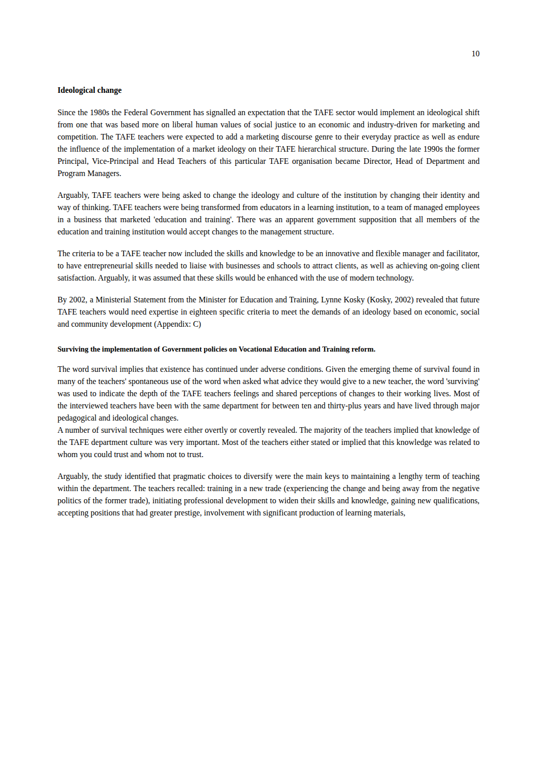10
Ideological change
Since the 1980s the Federal Government has signalled an expectation that the TAFE sector would implement an ideological shift from one that was based more on liberal human values of social justice to an economic and industry-driven for marketing and competition. The TAFE teachers were expected to add a marketing discourse genre to their everyday practice as well as endure the influence of the implementation of a market ideology on their TAFE hierarchical structure. During the late 1990s the former Principal, Vice-Principal and Head Teachers of this particular TAFE organisation became Director, Head of Department and Program Managers.
Arguably, TAFE teachers were being asked to change the ideology and culture of the institution by changing their identity and way of thinking. TAFE teachers were being transformed from educators in a learning institution, to a team of managed employees in a business that marketed 'education and training'. There was an apparent government supposition that all members of the education and training institution would accept changes to the management structure.
The criteria to be a TAFE teacher now included the skills and knowledge to be an innovative and flexible manager and facilitator, to have entrepreneurial skills needed to liaise with businesses and schools to attract clients, as well as achieving on-going client satisfaction. Arguably, it was assumed that these skills would be enhanced with the use of modern technology.
By 2002, a Ministerial Statement from the Minister for Education and Training, Lynne Kosky (Kosky, 2002) revealed that future TAFE teachers would need expertise in eighteen specific criteria to meet the demands of an ideology based on economic, social and community development (Appendix: C)
Surviving the implementation of Government policies on Vocational Education and Training reform.
The word survival implies that existence has continued under adverse conditions. Given the emerging theme of survival found in many of the teachers' spontaneous use of the word when asked what advice they would give to a new teacher, the word 'surviving' was used to indicate the depth of the TAFE teachers feelings and shared perceptions of changes to their working lives. Most of the interviewed teachers have been with the same department for between ten and thirty-plus years and have lived through major pedagogical and ideological changes.
A number of survival techniques were either overtly or covertly revealed. The majority of the teachers implied that knowledge of the TAFE department culture was very important. Most of the teachers either stated or implied that this knowledge was related to whom you could trust and whom not to trust.
Arguably, the study identified that pragmatic choices to diversify were the main keys to maintaining a lengthy term of teaching within the department. The teachers recalled: training in a new trade (experiencing the change and being away from the negative politics of the former trade), initiating professional development to widen their skills and knowledge, gaining new qualifications, accepting positions that had greater prestige, involvement with significant production of learning materials,